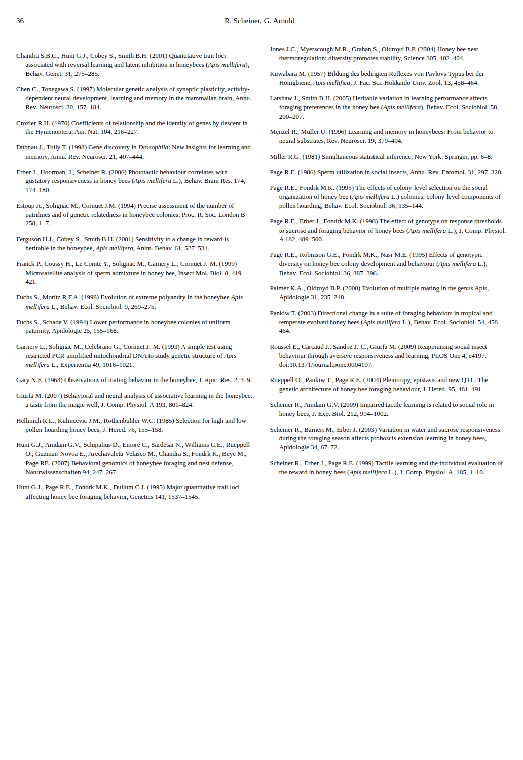36 R. Scheiner, G. Arnold
Chandra S.B.C., Hunt G.J., Cobey S., Smith B.H. (2001) Quantitative trait loci associated with reversal learning and latent inhibition in honeybees (Apis mellifera), Behav. Genet. 31, 275–285.
Chen C., Tonegawa S. (1997) Molecular genetic analysis of synaptic plasticity, activity-dependent neural development, learning and memory in the mammalian brain, Annu. Rev. Neurosci. 20, 157–184.
Crozier R.H. (1970) Coefficients of relationship and the identity of genes by descent in the Hymenoptera, Am. Nat. 104, 216–227.
Dubnau J., Tully T. (1998) Gene discovery in Drosophila: New insights for learning and memory, Annu. Rev. Neurosci. 21, 407–444.
Erber J., Hoorman, J., Scheiner R. (2006) Phototactic behaviour correlates with gustatory responsiveness in honey bees (Apis mellifera L.), Behav. Brain Res. 174, 174–180.
Estoup A., Solignac M., Cornuet J.M. (1994) Precise assessment of the number of patrilines and of genetic relatedness in honeybee colonies, Proc. R. Soc. London B 258, 1–7.
Ferguson H.J., Cobey S., Smith B.H. (2001) Sensitivity to a change in reward is heritable in the honeybee, Apis mellifera, Anim. Behav. 61, 527–534.
Franck P., Coussy H., Le Comte Y., Solignac M., Garnery L., Cornuet J.-M. (1999) Microsatellite analysis of sperm admixture in honey bee, Insect Mol. Biol. 8, 419–421.
Fuchs S., Moritz R.F.A. (1998) Evolution of extreme polyandry in the honeybee Apis mellifera L., Behav. Ecol. Sociobiol. 9, 269–275.
Fuchs S., Schade V. (1994) Lower performance in honeybee colonies of uniform paternity, Apidologie 25, 155–168.
Garnery L., Solignac M., Celebrano G., Cornuet J.-M. (1993) A simple test using restricted PCR-amplified mitochondrial DNA to study genetic structure of Apis mellifera L., Experientia 49, 1016–1021.
Gary N.E. (1963) Observations of mating behavior in the honeybee, J. Apic. Res. 2, 3–9.
Giurfa M. (2007) Behavioral and neural analysis of associative learning in the honeybee: a taste from the magic well, J. Comp. Physiol. A 193, 801–824.
Hellmich R.L., Kulincevic J.M., Rothenbuhler W.C. (1985) Selection for high and low pollen-hoarding honey bees, J. Hered. 76, 155–158.
Hunt G.J., Amdam G.V., Schipalius D., Emore C., Sardesai N., Williams C.E., Rueppell O., Guzman-Novoa E., Arechavaleta-Velasco M., Chandra S., Fondrk K., Beye M., Page RE. (2007) Behavioral genomics of honeybee foraging and nest defense, Naturwissenschaften 94, 247–267.
Hunt G.J., Page R.E., Fondrk M.K., Dullum C.J. (1995) Major quantitative trait loci affecting honey bee foraging behavior, Genetics 141, 1537–1545.
Jones J.C., Myerscough M.R., Grahan S., Oldroyd B.P. (2004) Honey bee nest thermoregulation: diversity promotes stability, Science 305, 402–404.
Kuwabara M. (1957) Bildung des bedingten Reflexes von Pavlovs Typus bei der Honigbiene, Apis mellifica, J. Fac. Sci. Hokkaido Univ. Zool. 13, 458–464.
Latshaw J., Smith B.H. (2005) Heritable variation in learning performance affects foraging preferences in the honey bee (Apis mellifera), Behav. Ecol. Sociobiol. 58, 200–207.
Menzel R., Müller U. (1996) Learning and memory in honeybees: From behavior to neural substrates, Rev. Neurosci. 19, 379–404.
Miller R.G. (1981) Simultaneous statistical inference, New York: Springer, pp. 6–8.
Page R.E. (1986) Sperm utilization in social insects, Annu. Rev. Entomol. 31, 297–320.
Page R.E., Fondrk M.K. (1995) The effects of colony-level selection on the social organization of honey bee (Apis mellifera L.) colonies: colony-level components of pollen hoarding, Behav. Ecol. Sociobiol. 36, 135–144.
Page R.E., Erber J., Fondrk M.K. (1998) The effect of genotype on response thresholds to sucrose and foraging behavior of honey bees (Apis mellifera L.), J. Comp. Physiol. A 182, 489–500.
Page R.E., Robinson G.E., Fondrk M.K., Nasr M.E. (1995) Effects of genotypic diversity on honey bee colony development and behaviour (Apis mellifera L.), Behav. Ecol. Sociobiol. 36, 387–396.
Palmer K.A., Oldroyd B.P. (2000) Evolution of multiple mating in the genus Apis, Apidologie 31, 235–248.
Pankiw T. (2003) Directional change in a suite of foraging behaviors in tropical and temperate evolved honey bees (Apis mellifera L.), Behav. Ecol. Sociobiol. 54, 458–464.
Roussel E., Carcaud J., Sandoz J.-C., Giurfa M. (2009) Reappraising social insect behaviour through aversive responsiveness and learning, PLOS One 4, e4197. doi:10.1371/journal.pone.0004197.
Rueppell O., Pankiw T., Page R.E. (2004) Pleiotropy, epistasis and new QTL: The genetic architecture of honey bee foraging behaviour, J. Hered. 95, 481–491.
Scheiner R., Amdam G.V. (2009) Impaired tactile learning is related to social role in honey bees, J. Exp. Biol. 212, 994–1002.
Scheiner R., Barnert M., Erber J. (2003) Variation in water and sucrose responsiveness during the foraging season affects proboscis extension learning in honey bees, Apidologie 34, 67–72.
Scheiner R., Erber J., Page R.E. (1999) Tactile learning and the individual evaluation of the reward in honey bees (Apis mellifera L.), J. Comp. Physiol. A, 185, 1–10.